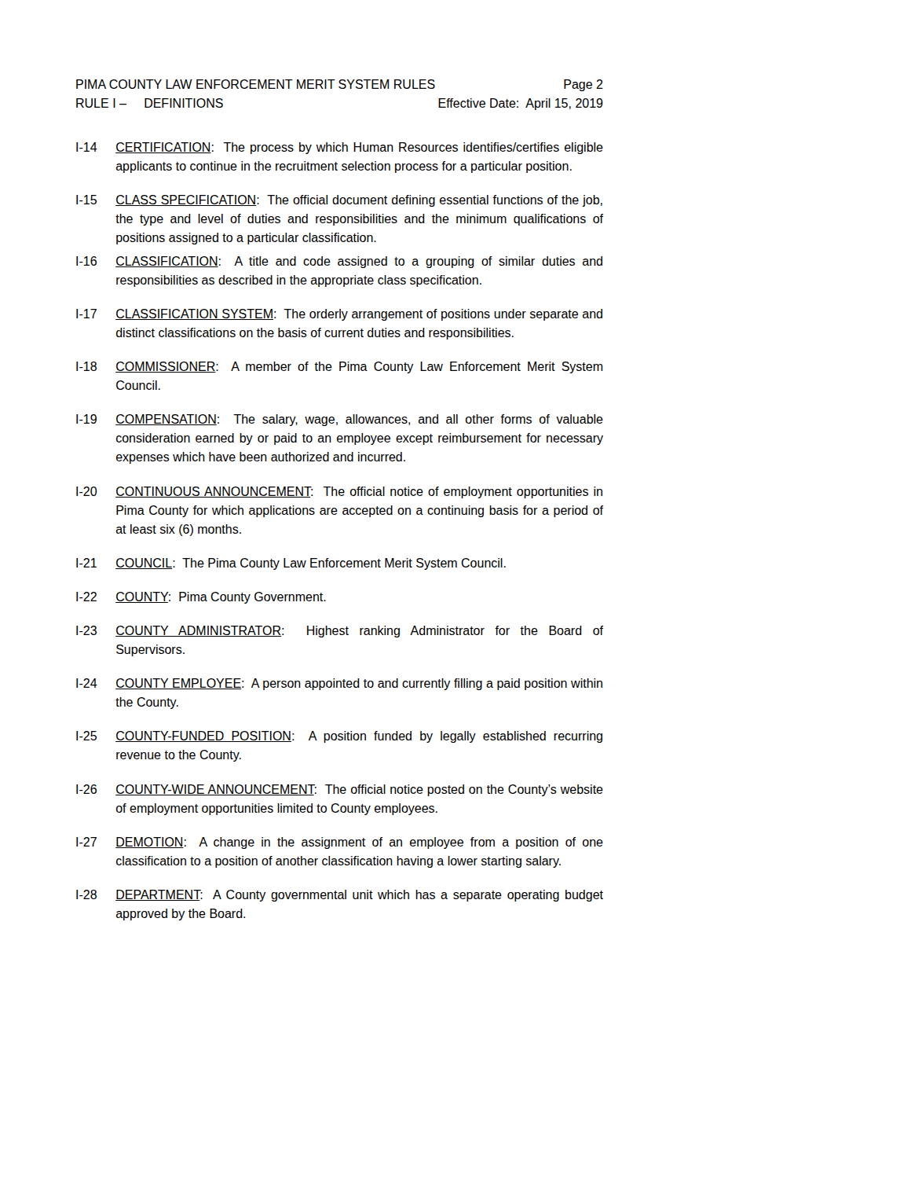PIMA COUNTY LAW ENFORCEMENT MERIT SYSTEM RULES Page 2
RULE I – DEFINITIONS Effective Date: April 15, 2019
I-14
CERTIFICATION: The process by which Human Resources identifies/certifies eligible applicants to continue in the recruitment selection process for a particular position.
I-15
CLASS SPECIFICATION: The official document defining essential functions of the job, the type and level of duties and responsibilities and the minimum qualifications of positions assigned to a particular classification.
I-16
CLASSIFICATION: A title and code assigned to a grouping of similar duties and responsibilities as described in the appropriate class specification.
I-17
CLASSIFICATION SYSTEM: The orderly arrangement of positions under separate and distinct classifications on the basis of current duties and responsibilities.
I-18
COMMISSIONER: A member of the Pima County Law Enforcement Merit System Council.
I-19
COMPENSATION: The salary, wage, allowances, and all other forms of valuable consideration earned by or paid to an employee except reimbursement for necessary expenses which have been authorized and incurred.
I-20
CONTINUOUS ANNOUNCEMENT: The official notice of employment opportunities in Pima County for which applications are accepted on a continuing basis for a period of at least six (6) months.
I-21
COUNCIL: The Pima County Law Enforcement Merit System Council.
I-22
COUNTY: Pima County Government.
I-23
COUNTY ADMINISTRATOR: Highest ranking Administrator for the Board of Supervisors.
I-24
COUNTY EMPLOYEE: A person appointed to and currently filling a paid position within the County.
I-25
COUNTY-FUNDED POSITION: A position funded by legally established recurring revenue to the County.
I-26
COUNTY-WIDE ANNOUNCEMENT: The official notice posted on the County’s website of employment opportunities limited to County employees.
I-27
DEMOTION: A change in the assignment of an employee from a position of one classification to a position of another classification having a lower starting salary.
I-28
DEPARTMENT: A County governmental unit which has a separate operating budget approved by the Board.